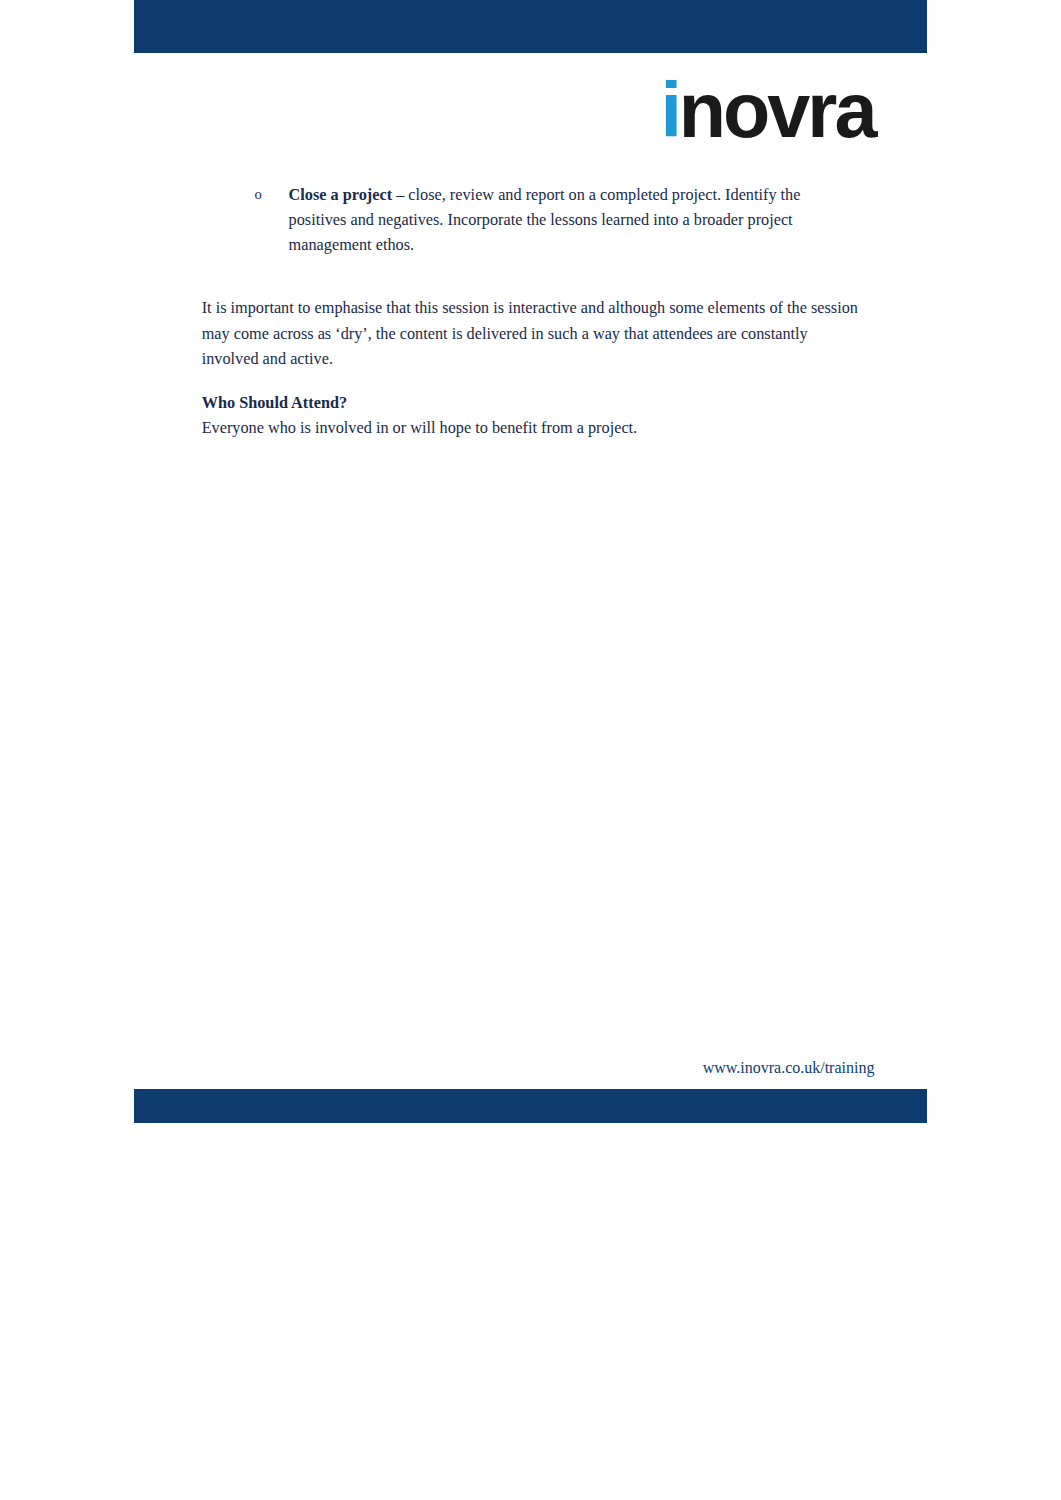inovra
Close a project – close, review and report on a completed project. Identify the positives and negatives. Incorporate the lessons learned into a broader project management ethos.
It is important to emphasise that this session is interactive and although some elements of the session may come across as ‘dry’, the content is delivered in such a way that attendees are constantly involved and active.
Who Should Attend?
Everyone who is involved in or will hope to benefit from a project.
www.inovra.co.uk/training